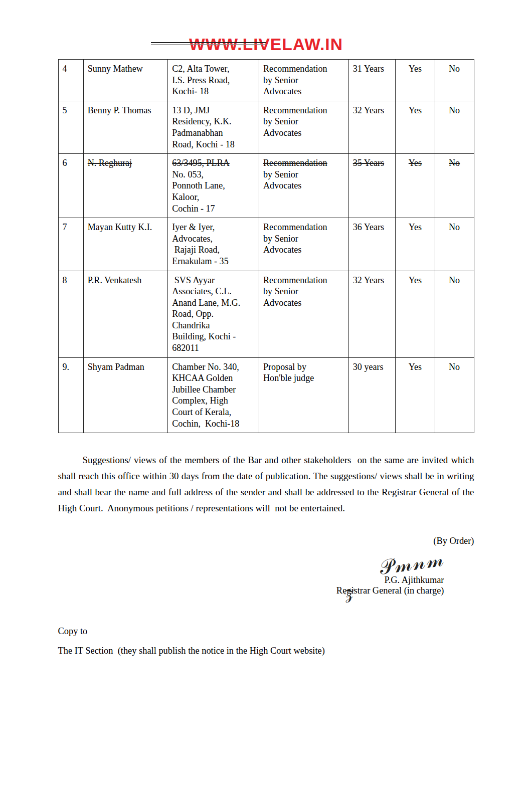WWW.LIVELAW.IN
| 4 | Sunny Mathew | C2, Alta Tower, I.S. Press Road, Kochi- 18 | Recommendation by Senior Advocates | 31 Years | Yes | No |
| 5 | Benny P. Thomas | 13 D, JMJ Residency, K.K. Padmanabhan Road, Kochi - 18 | Recommendation by Senior Advocates | 32 Years | Yes | No |
| 6 | N. Reghuraj | 63/3495, PLRA No. 053, Ponnoth Lane, Kaloor, Cochin - 17 | Recommendation by Senior Advocates | 35 Years | Yes | No |
| 7 | Mayan Kutty K.I. | Iyer & Iyer, Advocates, Rajaji Road, Ernakulam - 35 | Recommendation by Senior Advocates | 36 Years | Yes | No |
| 8 | P.R. Venkatesh | SVS Ayyar Associates, C.L. Anand Lane, M.G. Road, Opp. Chandrika Building, Kochi - 682011 | Recommendation by Senior Advocates | 32 Years | Yes | No |
| 9. | Shyam Padman | Chamber No. 340, KHCAA Golden Jubillee Chamber Complex, High Court of Kerala, Cochin, Kochi-18 | Proposal by Hon'ble judge | 30 years | Yes | No |
Suggestions/ views of the members of the Bar and other stakeholders on the same are invited which shall reach this office within 30 days from the date of publication. The suggestions/ views shall be in writing and shall bear the name and full address of the sender and shall be addressed to the Registrar General of the High Court. Anonymous petitions / representations will not be entertained.
(By Order)
𝒫𝓂𝓃𝓂
P.G. Ajithkumar
Registrar General (in charge)
𝒵
Copy to
The IT Section (they shall publish the notice in the High Court website)